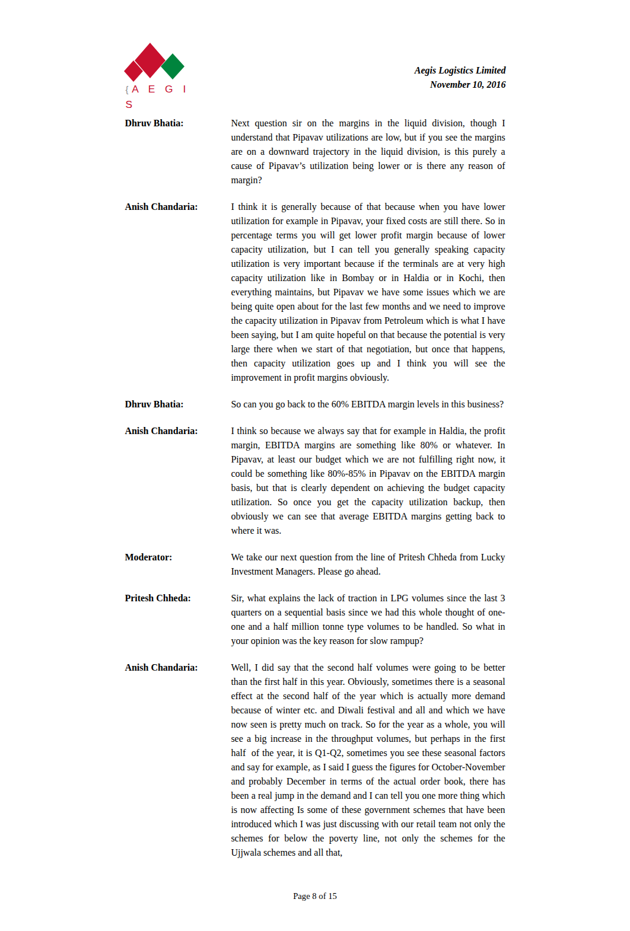{A E G I S
Aegis Logistics Limited
November 10, 2016
| Dhruv Bhatia: | Next question sir on the margins in the liquid division, though I understand that Pipavav utilizations are low, but if you see the margins are on a downward trajectory in the liquid division, is this purely a cause of Pipavav’s utilization being lower or is there any reason of margin? |
| Anish Chandaria: | I think it is generally because of that because when you have lower utilization for example in Pipavav, your fixed costs are still there. So in percentage terms you will get lower profit margin because of lower capacity utilization, but I can tell you generally speaking capacity utilization is very important because if the terminals are at very high capacity utilization like in Bombay or in Haldia or in Kochi, then everything maintains, but Pipavav we have some issues which we are being quite open about for the last few months and we need to improve the capacity utilization in Pipavav from Petroleum which is what I have been saying, but I am quite hopeful on that because the potential is very large there when we start of that negotiation, but once that happens, then capacity utilization goes up and I think you will see the improvement in profit margins obviously. |
| Dhruv Bhatia: | So can you go back to the 60% EBITDA margin levels in this business? |
| Anish Chandaria: | I think so because we always say that for example in Haldia, the profit margin, EBITDA margins are something like 80% or whatever. In Pipavav, at least our budget which we are not fulfilling right now, it could be something like 80%-85% in Pipavav on the EBITDA margin basis, but that is clearly dependent on achieving the budget capacity utilization. So once you get the capacity utilization backup, then obviously we can see that average EBITDA margins getting back to where it was. |
| Moderator: | We take our next question from the line of Pritesh Chheda from Lucky Investment Managers. Please go ahead. |
| Pritesh Chheda: | Sir, what explains the lack of traction in LPG volumes since the last 3 quarters on a sequential basis since we had this whole thought of one-one and a half million tonne type volumes to be handled. So what in your opinion was the key reason for slow rampup? |
| Anish Chandaria: | Well, I did say that the second half volumes were going to be better than the first half in this year. Obviously, sometimes there is a seasonal effect at the second half of the year which is actually more demand because of winter etc. and Diwali festival and all and which we have now seen is pretty much on track. So for the year as a whole, you will see a big increase in the throughput volumes, but perhaps in the first half of the year, it is Q1-Q2, sometimes you see these seasonal factors and say for example, as I said I guess the figures for October-November and probably December in terms of the actual order book, there has been a real jump in the demand and I can tell you one more thing which is now affecting Is some of these government schemes that have been introduced which I was just discussing with our retail team not only the schemes for below the poverty line, not only the schemes for the Ujjwala schemes and all that, |
Page 8 of 15